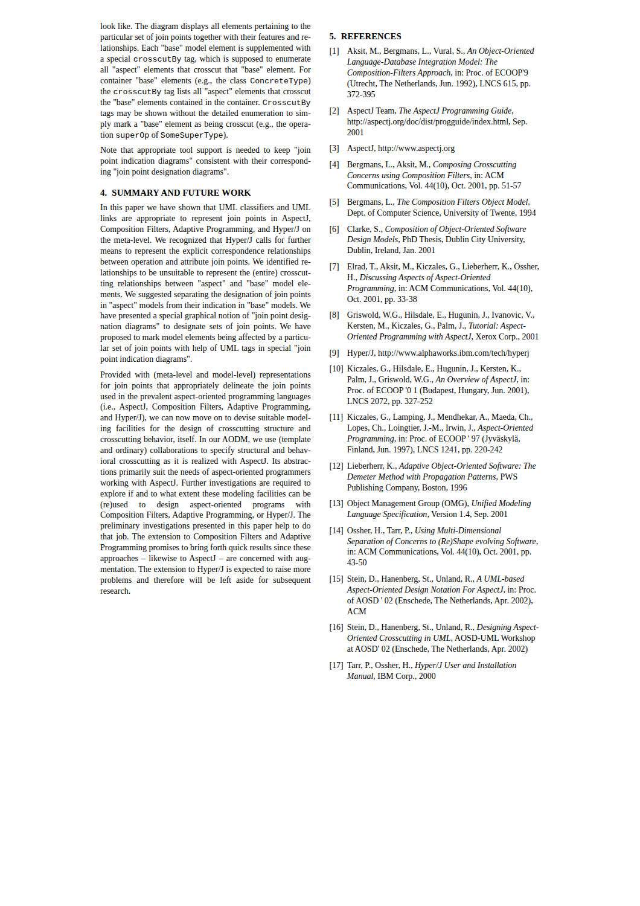look like. The diagram displays all elements pertaining to the particular set of join points together with their features and relationships. Each "base" model element is supplemented with a special crosscutBy tag, which is supposed to enumerate all "aspect" elements that crosscut that "base" element. For container "base" elements (e.g., the class ConcreteType) the crosscutBy tag lists all "aspect" elements that crosscut the "base" elements contained in the container. CrosscutBy tags may be shown without the detailed enumeration to simply mark a "base" element as being crosscut (e.g., the operation superOp of SomeSuperType).
Note that appropriate tool support is needed to keep "join point indication diagrams" consistent with their corresponding "join point designation diagrams".
4. SUMMARY AND FUTURE WORK
In this paper we have shown that UML classifiers and UML links are appropriate to represent join points in AspectJ, Composition Filters, Adaptive Programming, and Hyper/J on the meta-level. We recognized that Hyper/J calls for further means to represent the explicit correspondence relationships between operation and attribute join points. We identified relationships to be unsuitable to represent the (entire) crosscutting relationships between "aspect" and "base" model elements. We suggested separating the designation of join points in "aspect" models from their indication in "base" models. We have presented a special graphical notion of "join point designation diagrams" to designate sets of join points. We have proposed to mark model elements being affected by a particular set of join points with help of UML tags in special "join point indication diagrams".
Provided with (meta-level and model-level) representations for join points that appropriately delineate the join points used in the prevalent aspect-oriented programming languages (i.e., AspectJ, Composition Filters, Adaptive Programming, and Hyper/J), we can now move on to devise suitable modeling facilities for the design of crosscutting structure and crosscutting behavior, itself. In our AODM, we use (template and ordinary) collaborations to specify structural and behavioral crosscutting as it is realized with AspectJ. Its abstractions primarily suit the needs of aspect-oriented programmers working with AspectJ. Further investigations are required to explore if and to what extent these modeling facilities can be (re)used to design aspect-oriented programs with Composition Filters, Adaptive Programming, or Hyper/J. The preliminary investigations presented in this paper help to do that job. The extension to Composition Filters and Adaptive Programming promises to bring forth quick results since these approaches – likewise to AspectJ – are concerned with augmentation. The extension to Hyper/J is expected to raise more problems and therefore will be left aside for subsequent research.
5. REFERENCES
Aksit, M., Bergmans, L., Vural, S., An Object-Oriented Language-Database Integration Model: The Composition-Filters Approach, in: Proc. of ECOOP'9 (Utrecht, The Netherlands, Jun. 1992), LNCS 615, pp. 372-395
AspectJ Team, The AspectJ Programming Guide, http://aspectj.org/doc/dist/progguide/index.html, Sep. 2001
AspectJ, http://www.aspectj.org
Bergmans, L., Aksit, M., Composing Crosscutting Concerns using Composition Filters, in: ACM Communications, Vol. 44(10), Oct. 2001, pp. 51-57
Bergmans, L., The Composition Filters Object Model, Dept. of Computer Science, University of Twente, 1994
Clarke, S., Composition of Object-Oriented Software Design Models, PhD Thesis, Dublin City University, Dublin, Ireland, Jan. 2001
Elrad, T., Aksit, M., Kiczales, G., Lieberherr, K., Ossher, H., Discussing Aspects of Aspect-Oriented Programming, in: ACM Communications, Vol. 44(10), Oct. 2001, pp. 33-38
Griswold, W.G., Hilsdale, E., Hugunin, J., Ivanovic, V., Kersten, M., Kiczales, G., Palm, J., Tutorial: Aspect-Oriented Programming with AspectJ, Xerox Corp., 2001
Hyper/J, http://www.alphaworks.ibm.com/tech/hyperj
Kiczales, G., Hilsdale, E., Hugunin, J., Kersten, K., Palm, J., Griswold, W.G., An Overview of AspectJ, in: Proc. of ECOOP '0 1 (Budapest, Hungary, Jun. 2001), LNCS 2072, pp. 327-252
Kiczales, G., Lamping, J., Mendhekar, A., Maeda, Ch., Lopes, Ch., Loingtier, J.-M., Irwin, J., Aspect-Oriented Programming, in: Proc. of ECOOP ' 97 (Jyväskylä, Finland, Jun. 1997), LNCS 1241, pp. 220-242
Lieberherr, K., Adaptive Object-Oriented Software: The Demeter Method with Propagation Patterns, PWS Publishing Company, Boston, 1996
Object Management Group (OMG), Unified Modeling Language Specification, Version 1.4, Sep. 2001
Ossher, H., Tarr, P., Using Multi-Dimensional Separation of Concerns to (Re)Shape evolving Software, in: ACM Communications, Vol. 44(10), Oct. 2001, pp. 43-50
Stein, D., Hanenberg, St., Unland, R., A UML-based Aspect-Oriented Design Notation For AspectJ, in: Proc. of AOSD ' 02 (Enschede, The Netherlands, Apr. 2002), ACM
Stein, D., Hanenberg, St., Unland, R., Designing Aspect-Oriented Crosscutting in UML, AOSD-UML Workshop at AOSD' 02 (Enschede, The Netherlands, Apr. 2002)
Tarr, P., Ossher, H., Hyper/J User and Installation Manual, IBM Corp., 2000